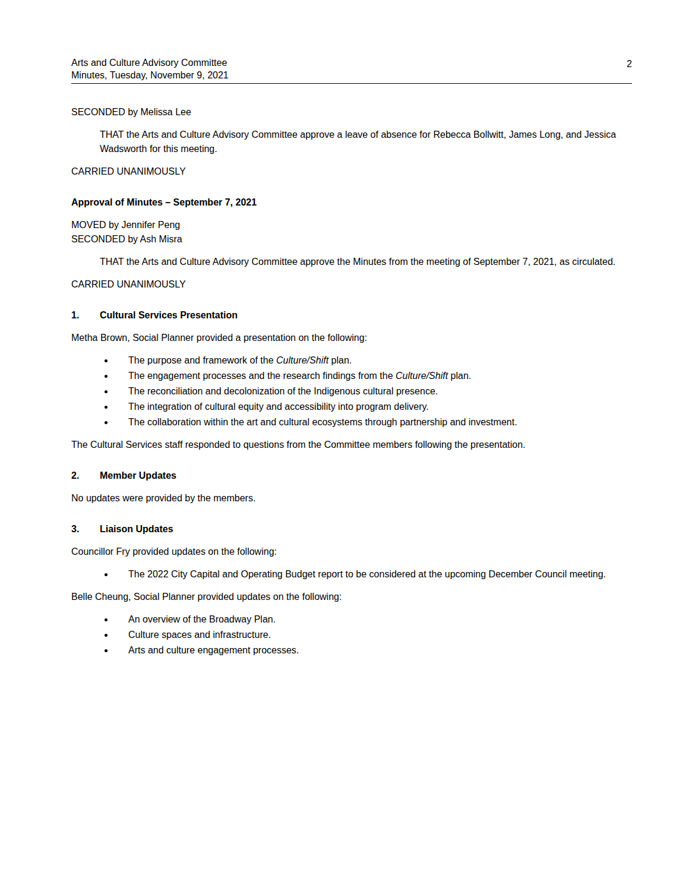Arts and Culture Advisory Committee
Minutes, Tuesday, November 9, 2021
2
SECONDED by Melissa Lee
THAT the Arts and Culture Advisory Committee approve a leave of absence for Rebecca Bollwitt, James Long, and Jessica Wadsworth for this meeting.
CARRIED UNANIMOUSLY
Approval of Minutes – September 7, 2021
MOVED by Jennifer Peng
SECONDED by Ash Misra
THAT the Arts and Culture Advisory Committee approve the Minutes from the meeting of September 7, 2021, as circulated.
CARRIED UNANIMOUSLY
1. Cultural Services Presentation
Metha Brown, Social Planner provided a presentation on the following:
The purpose and framework of the Culture/Shift plan.
The engagement processes and the research findings from the Culture/Shift plan.
The reconciliation and decolonization of the Indigenous cultural presence.
The integration of cultural equity and accessibility into program delivery.
The collaboration within the art and cultural ecosystems through partnership and investment.
The Cultural Services staff responded to questions from the Committee members following the presentation.
2. Member Updates
No updates were provided by the members.
3. Liaison Updates
Councillor Fry provided updates on the following:
The 2022 City Capital and Operating Budget report to be considered at the upcoming December Council meeting.
Belle Cheung, Social Planner provided updates on the following:
An overview of the Broadway Plan.
Culture spaces and infrastructure.
Arts and culture engagement processes.